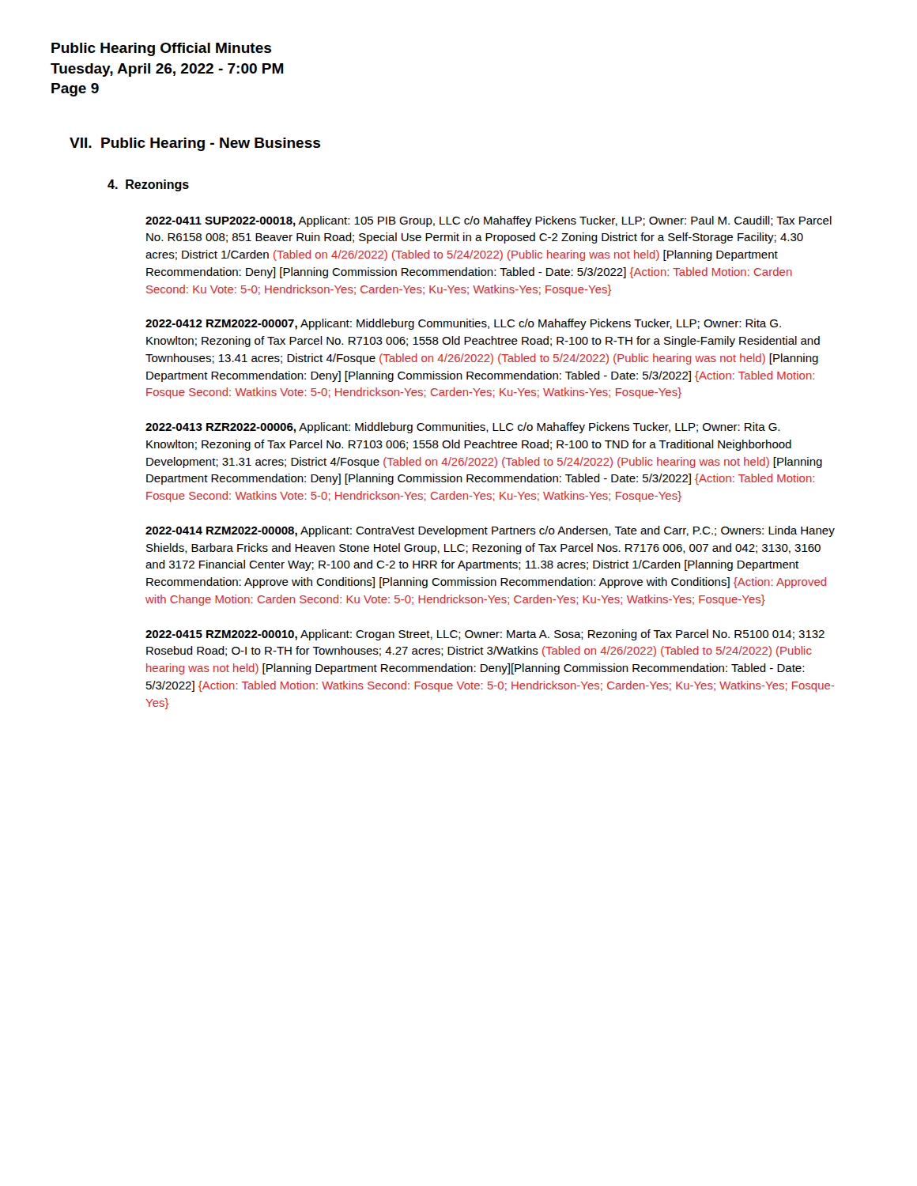Public Hearing Official Minutes
Tuesday, April 26, 2022 - 7:00 PM
Page 9
VII. Public Hearing - New Business
4. Rezonings
2022-0411 SUP2022-00018, Applicant: 105 PIB Group, LLC c/o Mahaffey Pickens Tucker, LLP; Owner: Paul M. Caudill; Tax Parcel No. R6158 008; 851 Beaver Ruin Road; Special Use Permit in a Proposed C-2 Zoning District for a Self-Storage Facility; 4.30 acres; District 1/Carden (Tabled on 4/26/2022) (Tabled to 5/24/2022) (Public hearing was not held) [Planning Department Recommendation: Deny] [Planning Commission Recommendation: Tabled - Date: 5/3/2022] {Action: Tabled Motion: Carden Second: Ku Vote: 5-0; Hendrickson-Yes; Carden-Yes; Ku-Yes; Watkins-Yes; Fosque-Yes}
2022-0412 RZM2022-00007, Applicant: Middleburg Communities, LLC c/o Mahaffey Pickens Tucker, LLP; Owner: Rita G. Knowlton; Rezoning of Tax Parcel No. R7103 006; 1558 Old Peachtree Road; R-100 to R-TH for a Single-Family Residential and Townhouses; 13.41 acres; District 4/Fosque (Tabled on 4/26/2022) (Tabled to 5/24/2022) (Public hearing was not held) [Planning Department Recommendation: Deny] [Planning Commission Recommendation: Tabled - Date: 5/3/2022] {Action: Tabled Motion: Fosque Second: Watkins Vote: 5-0; Hendrickson-Yes; Carden-Yes; Ku-Yes; Watkins-Yes; Fosque-Yes}
2022-0413 RZR2022-00006, Applicant: Middleburg Communities, LLC c/o Mahaffey Pickens Tucker, LLP; Owner: Rita G. Knowlton; Rezoning of Tax Parcel No. R7103 006; 1558 Old Peachtree Road; R-100 to TND for a Traditional Neighborhood Development; 31.31 acres; District 4/Fosque (Tabled on 4/26/2022) (Tabled to 5/24/2022) (Public hearing was not held) [Planning Department Recommendation: Deny] [Planning Commission Recommendation: Tabled - Date: 5/3/2022] {Action: Tabled Motion: Fosque Second: Watkins Vote: 5-0; Hendrickson-Yes; Carden-Yes; Ku-Yes; Watkins-Yes; Fosque-Yes}
2022-0414 RZM2022-00008, Applicant: ContraVest Development Partners c/o Andersen, Tate and Carr, P.C.; Owners: Linda Haney Shields, Barbara Fricks and Heaven Stone Hotel Group, LLC; Rezoning of Tax Parcel Nos. R7176 006, 007 and 042; 3130, 3160 and 3172 Financial Center Way; R-100 and C-2 to HRR for Apartments; 11.38 acres; District 1/Carden [Planning Department Recommendation: Approve with Conditions] [Planning Commission Recommendation: Approve with Conditions] {Action: Approved with Change Motion: Carden Second: Ku Vote: 5-0; Hendrickson-Yes; Carden-Yes; Ku-Yes; Watkins-Yes; Fosque-Yes}
2022-0415 RZM2022-00010, Applicant: Crogan Street, LLC; Owner: Marta A. Sosa; Rezoning of Tax Parcel No. R5100 014; 3132 Rosebud Road; O-I to R-TH for Townhouses; 4.27 acres; District 3/Watkins (Tabled on 4/26/2022) (Tabled to 5/24/2022) (Public hearing was not held) [Planning Department Recommendation: Deny][Planning Commission Recommendation: Tabled - Date: 5/3/2022] {Action: Tabled Motion: Watkins Second: Fosque Vote: 5-0; Hendrickson-Yes; Carden-Yes; Ku-Yes; Watkins-Yes; Fosque-Yes}